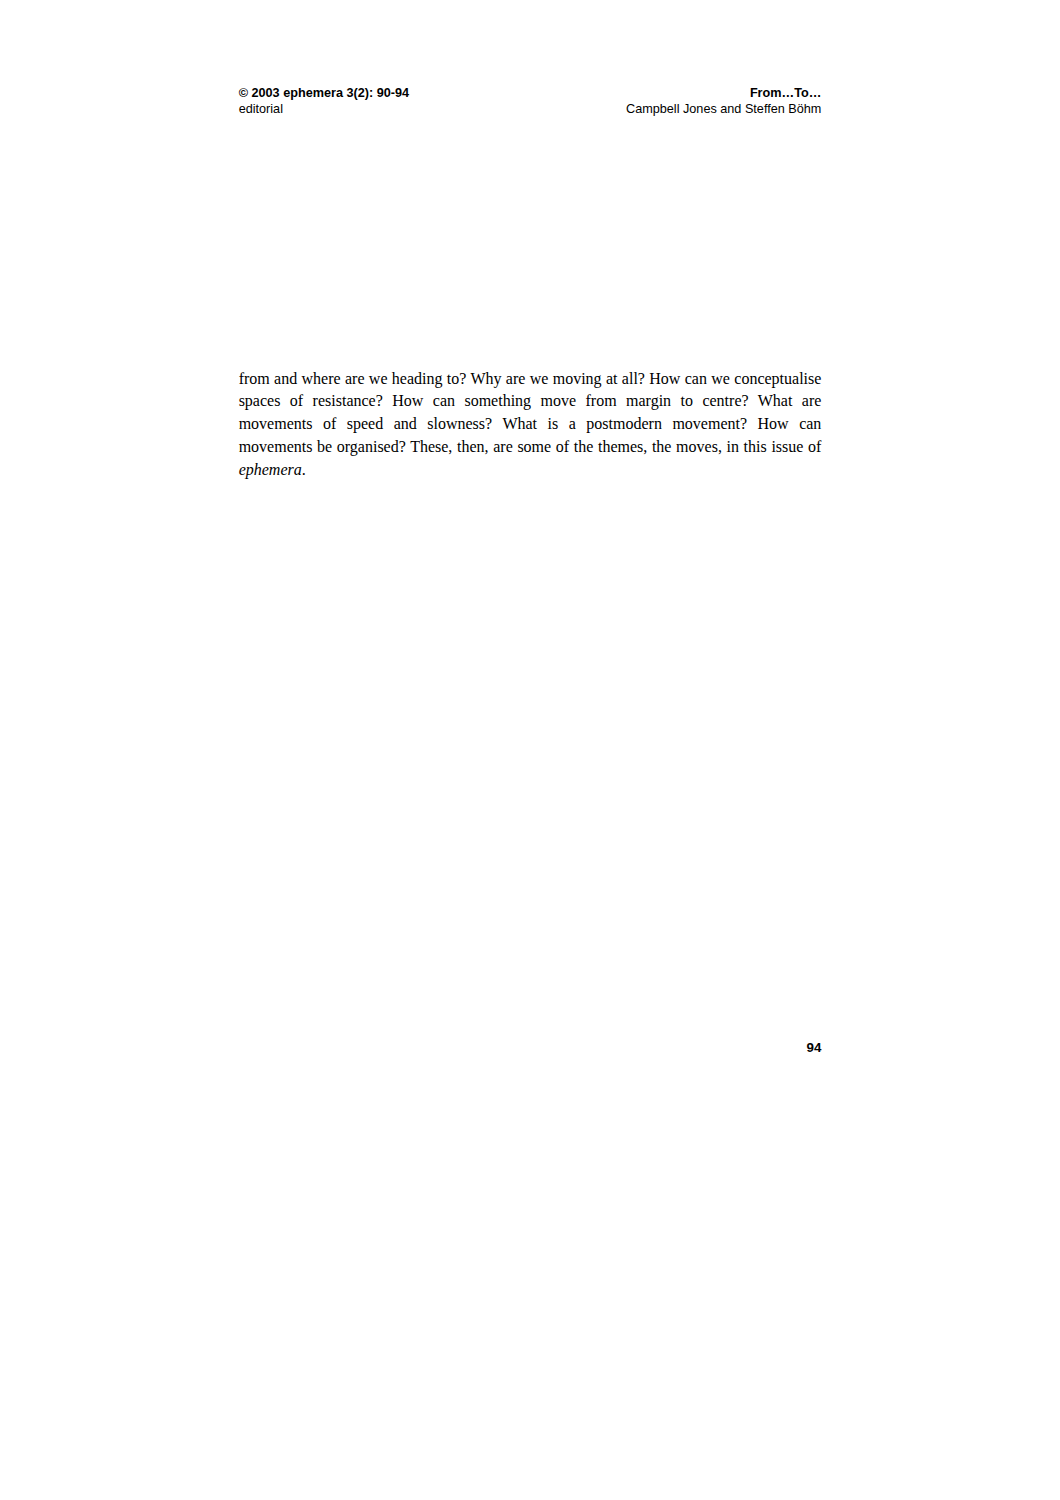© 2003 ephemera 3(2): 90-94
From…To…
editorial
Campbell Jones and Steffen Böhm
from and where are we heading to? Why are we moving at all? How can we conceptualise spaces of resistance? How can something move from margin to centre? What are movements of speed and slowness? What is a postmodern movement? How can movements be organised? These, then, are some of the themes, the moves, in this issue of ephemera.
94